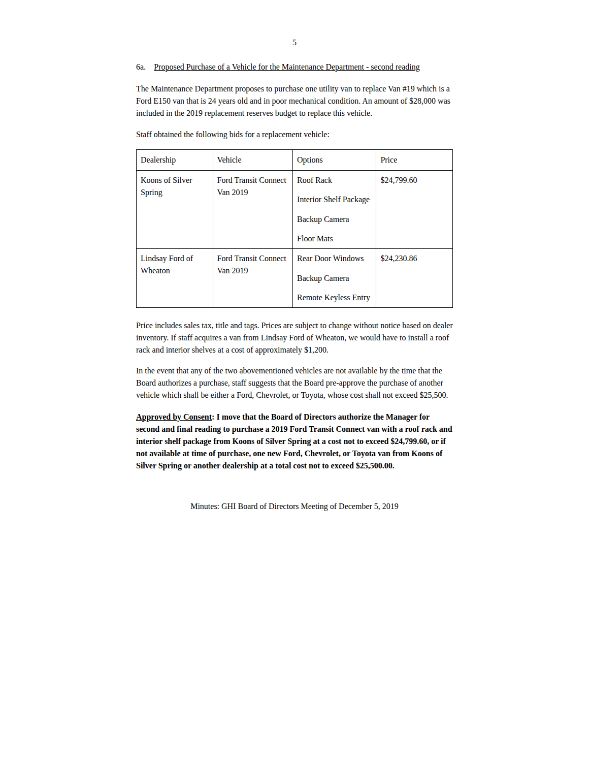5
6a. Proposed Purchase of a Vehicle for the Maintenance Department - second reading
The Maintenance Department proposes to purchase one utility van to replace Van #19 which is a Ford E150 van that is 24 years old and in poor mechanical condition. An amount of $28,000 was included in the 2019 replacement reserves budget to replace this vehicle.
Staff obtained the following bids for a replacement vehicle:
| Dealership | Vehicle | Options | Price |
| Koons of Silver Spring | Ford Transit Connect Van 2019 | Roof Rack Interior Shelf Package Backup Camera Floor Mats | $24,799.60 |
| Lindsay Ford of Wheaton | Ford Transit Connect Van 2019 | Rear Door Windows Backup Camera Remote Keyless Entry | $24,230.86 |
Price includes sales tax, title and tags. Prices are subject to change without notice based on dealer inventory. If staff acquires a van from Lindsay Ford of Wheaton, we would have to install a roof rack and interior shelves at a cost of approximately $1,200.
In the event that any of the two abovementioned vehicles are not available by the time that the Board authorizes a purchase, staff suggests that the Board pre-approve the purchase of another vehicle which shall be either a Ford, Chevrolet, or Toyota, whose cost shall not exceed $25,500.
Approved by Consent: I move that the Board of Directors authorize the Manager for second and final reading to purchase a 2019 Ford Transit Connect van with a roof rack and interior shelf package from Koons of Silver Spring at a cost not to exceed $24,799.60, or if not available at time of purchase, one new Ford, Chevrolet, or Toyota van from Koons of Silver Spring or another dealership at a total cost not to exceed $25,500.00.
Minutes: GHI Board of Directors Meeting of December 5, 2019